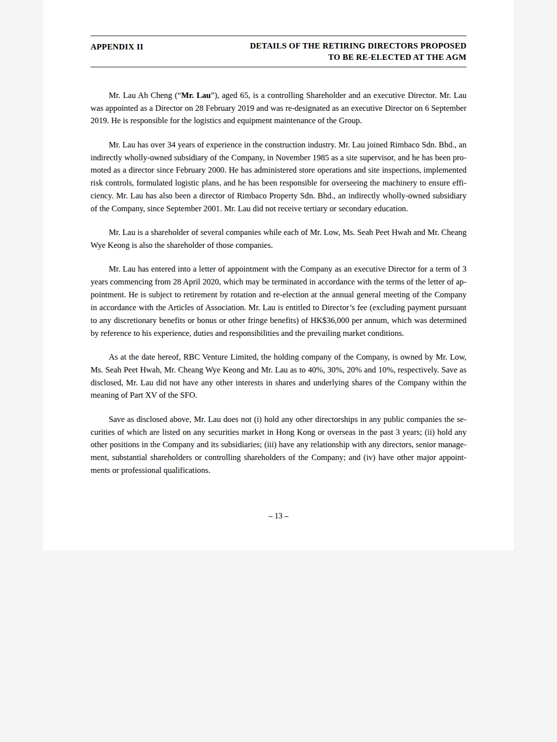APPENDIX II Details of the Retiring Directors Proposed
to be Re-elected at the AGM
Mr. Lau Ah Cheng (“Mr. Lau”), aged 65, is a controlling Shareholder and an executive Director. Mr. Lau was appointed as a Director on 28 February 2019 and was re-designated as an executive Director on 6 September 2019. He is responsible for the logistics and equipment maintenance of the Group.
Mr. Lau has over 34 years of experience in the construction industry. Mr. Lau joined Rimbaco Sdn. Bhd., an indirectly wholly-owned subsidiary of the Company, in November 1985 as a site supervisor, and he has been promoted as a director since February 2000. He has administered store operations and site inspections, implemented risk controls, formulated logistic plans, and he has been responsible for overseeing the machinery to ensure efficiency. Mr. Lau has also been a director of Rimbaco Property Sdn. Bhd., an indirectly wholly-owned subsidiary of the Company, since September 2001. Mr. Lau did not receive tertiary or secondary education.
Mr. Lau is a shareholder of several companies while each of Mr. Low, Ms. Seah Peet Hwah and Mr. Cheang Wye Keong is also the shareholder of those companies.
Mr. Lau has entered into a letter of appointment with the Company as an executive Director for a term of 3 years commencing from 28 April 2020, which may be terminated in accordance with the terms of the letter of appointment. He is subject to retirement by rotation and re-election at the annual general meeting of the Company in accordance with the Articles of Association. Mr. Lau is entitled to Director’s fee (excluding payment pursuant to any discretionary benefits or bonus or other fringe benefits) of HK$36,000 per annum, which was determined by reference to his experience, duties and responsibilities and the prevailing market conditions.
As at the date hereof, RBC Venture Limited, the holding company of the Company, is owned by Mr. Low, Ms. Seah Peet Hwah, Mr. Cheang Wye Keong and Mr. Lau as to 40%, 30%, 20% and 10%, respectively. Save as disclosed, Mr. Lau did not have any other interests in shares and underlying shares of the Company within the meaning of Part XV of the SFO.
Save as disclosed above, Mr. Lau does not (i) hold any other directorships in any public companies the securities of which are listed on any securities market in Hong Kong or overseas in the past 3 years; (ii) hold any other positions in the Company and its subsidiaries; (iii) have any relationship with any directors, senior management, substantial shareholders or controlling shareholders of the Company; and (iv) have other major appointments or professional qualifications.
– 13 –